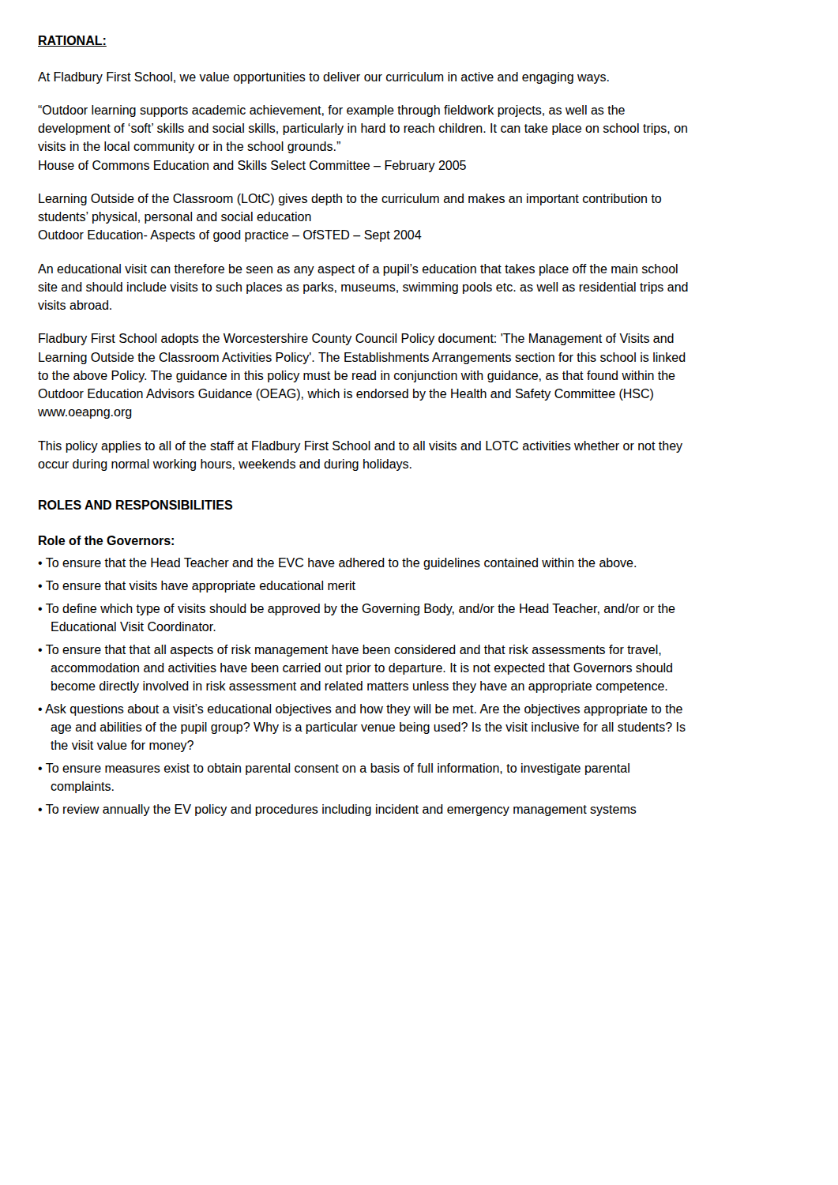RATIONAL:
At Fladbury First School, we value opportunities to deliver our curriculum in active and engaging ways.
“Outdoor learning supports academic achievement, for example through fieldwork projects, as well as the development of ‘soft’ skills and social skills, particularly in hard to reach children. It can take place on school trips, on visits in the local community or in the school grounds.”
House of Commons Education and Skills Select Committee – February 2005
Learning Outside of the Classroom (LOtC) gives depth to the curriculum and makes an important contribution to students’ physical, personal and social education
Outdoor Education- Aspects of good practice – OfSTED – Sept 2004
An educational visit can therefore be seen as any aspect of a pupil’s education that takes place off the main school site and should include visits to such places as parks, museums, swimming pools etc. as well as residential trips and visits abroad.
Fladbury First School adopts the Worcestershire County Council Policy document: 'The Management of Visits and Learning Outside the Classroom Activities Policy'. The Establishments Arrangements section for this school is linked to the above Policy. The guidance in this policy must be read in conjunction with guidance, as that found within the Outdoor Education Advisors Guidance (OEAG), which is endorsed by the Health and Safety Committee (HSC) www.oeapng.org
This policy applies to all of the staff at Fladbury First School and to all visits and LOTC activities whether or not they occur during normal working hours, weekends and during holidays.
ROLES AND RESPONSIBILITIES
Role of the Governors:
• To ensure that the Head Teacher and the EVC have adhered to the guidelines contained within the above.
• To ensure that visits have appropriate educational merit
• To define which type of visits should be approved by the Governing Body, and/or the Head Teacher, and/or or the Educational Visit Coordinator.
• To ensure that that all aspects of risk management have been considered and that risk assessments for travel, accommodation and activities have been carried out prior to departure. It is not expected that Governors should become directly involved in risk assessment and related matters unless they have an appropriate competence.
• Ask questions about a visit’s educational objectives and how they will be met. Are the objectives appropriate to the age and abilities of the pupil group? Why is a particular venue being used? Is the visit inclusive for all students? Is the visit value for money?
• To ensure measures exist to obtain parental consent on a basis of full information, to investigate parental complaints.
• To review annually the EV policy and procedures including incident and emergency management systems